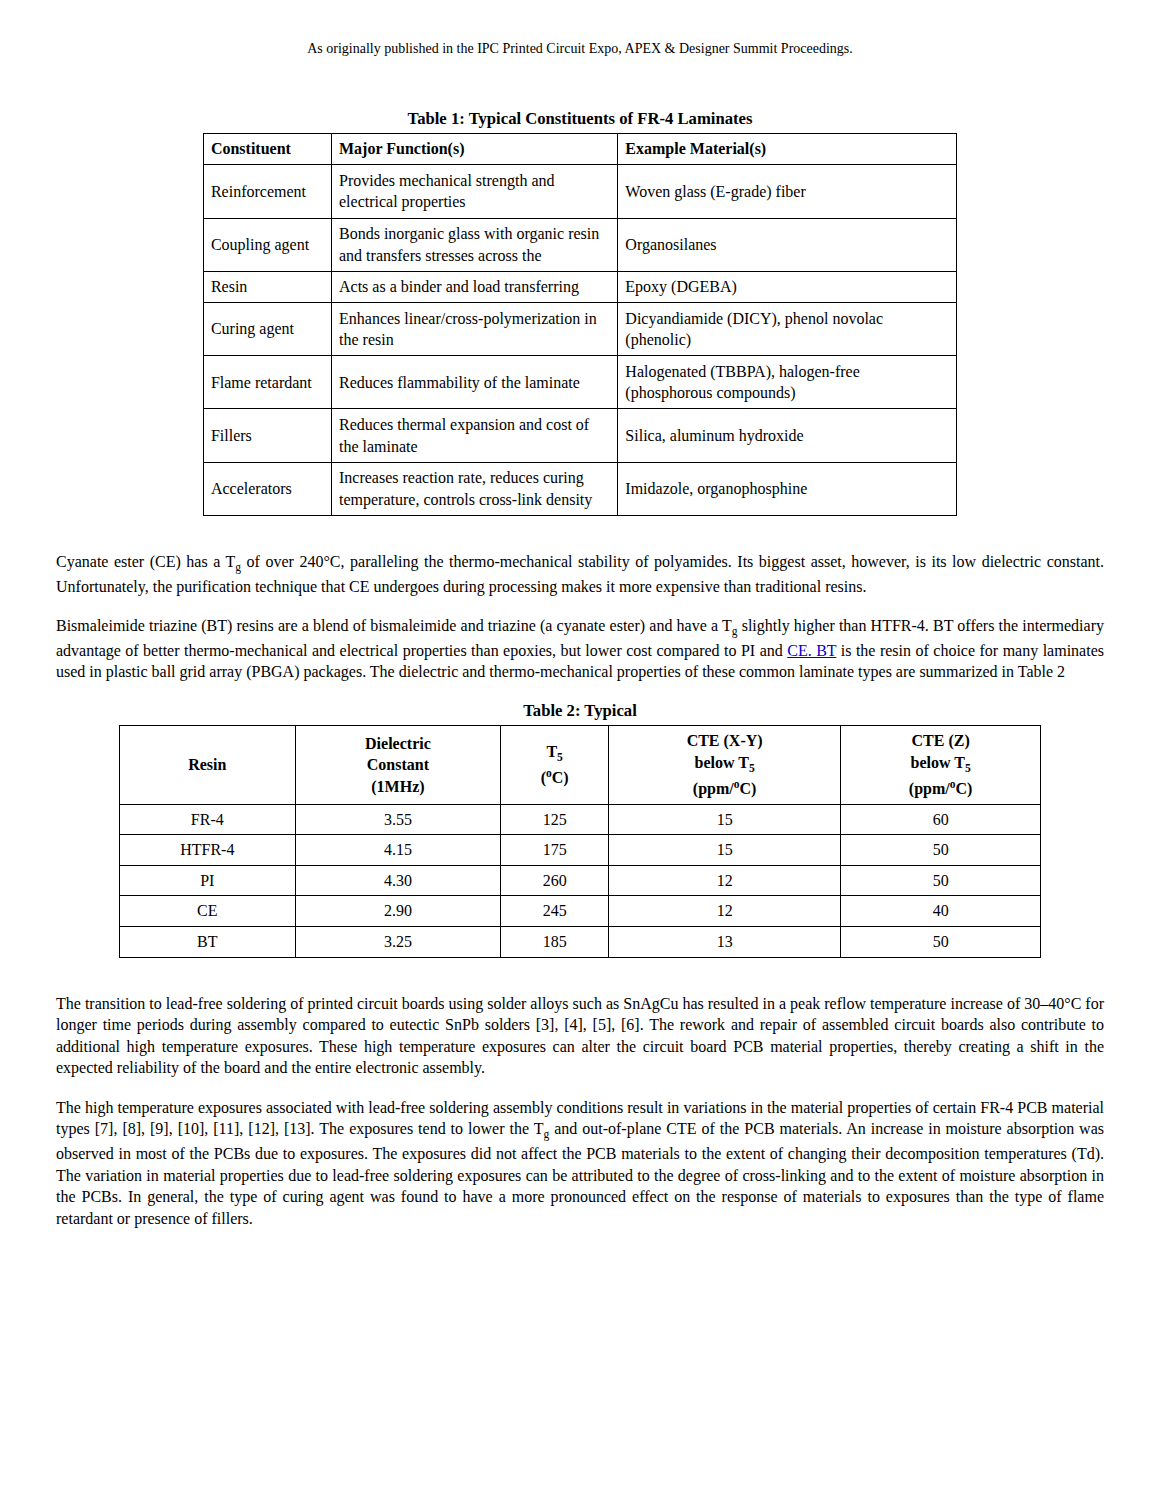As originally published in the IPC Printed Circuit Expo, APEX & Designer Summit Proceedings.
Table 1: Typical Constituents of FR-4 Laminates
| Constituent | Major Function(s) | Example Material(s) |
| --- | --- | --- |
| Reinforcement | Provides mechanical strength and electrical properties | Woven glass (E-grade) fiber |
| Coupling agent | Bonds inorganic glass with organic resin and transfers stresses across the | Organosilanes |
| Resin | Acts as a binder and load transferring | Epoxy (DGEBA) |
| Curing agent | Enhances linear/cross-polymerization in the resin | Dicyandiamide (DICY), phenol novolac (phenolic) |
| Flame retardant | Reduces flammability of the laminate | Halogenated (TBBPA), halogen-free (phosphorous compounds) |
| Fillers | Reduces thermal expansion and cost of the laminate | Silica, aluminum hydroxide |
| Accelerators | Increases reaction rate, reduces curing temperature, controls cross-link density | Imidazole, organophosphine |
Cyanate ester (CE) has a Tg of over 240°C, paralleling the thermo-mechanical stability of polyamides. Its biggest asset, however, is its low dielectric constant. Unfortunately, the purification technique that CE undergoes during processing makes it more expensive than traditional resins.
Bismaleimide triazine (BT) resins are a blend of bismaleimide and triazine (a cyanate ester) and have a Tg slightly higher than HTFR-4. BT offers the intermediary advantage of better thermo-mechanical and electrical properties than epoxies, but lower cost compared to PI and CE. BT is the resin of choice for many laminates used in plastic ball grid array (PBGA) packages. The dielectric and thermo-mechanical properties of these common laminate types are summarized in Table 2
Table 2: Typical
| Resin | Dielectric Constant (1MHz) | T 5 ( o C) | CTE (X-Y) below T 5 (ppm/ o C) | CTE (Z) below T 5 (ppm/ o C) |
| --- | --- | --- | --- | --- |
| FR-4 | 3.55 | 125 | 15 | 60 |
| HTFR-4 | 4.15 | 175 | 15 | 50 |
| PI | 4.30 | 260 | 12 | 50 |
| CE | 2.90 | 245 | 12 | 40 |
| BT | 3.25 | 185 | 13 | 50 |
The transition to lead-free soldering of printed circuit boards using solder alloys such as SnAgCu has resulted in a peak reflow temperature increase of 30–40°C for longer time periods during assembly compared to eutectic SnPb solders [3], [4], [5], [6]. The rework and repair of assembled circuit boards also contribute to additional high temperature exposures. These high temperature exposures can alter the circuit board PCB material properties, thereby creating a shift in the expected reliability of the board and the entire electronic assembly.
The high temperature exposures associated with lead-free soldering assembly conditions result in variations in the material properties of certain FR-4 PCB material types [7], [8], [9], [10], [11], [12], [13]. The exposures tend to lower the Tg and out-of-plane CTE of the PCB materials. An increase in moisture absorption was observed in most of the PCBs due to exposures. The exposures did not affect the PCB materials to the extent of changing their decomposition temperatures (Td). The variation in material properties due to lead-free soldering exposures can be attributed to the degree of cross-linking and to the extent of moisture absorption in the PCBs. In general, the type of curing agent was found to have a more pronounced effect on the response of materials to exposures than the type of flame retardant or presence of fillers.